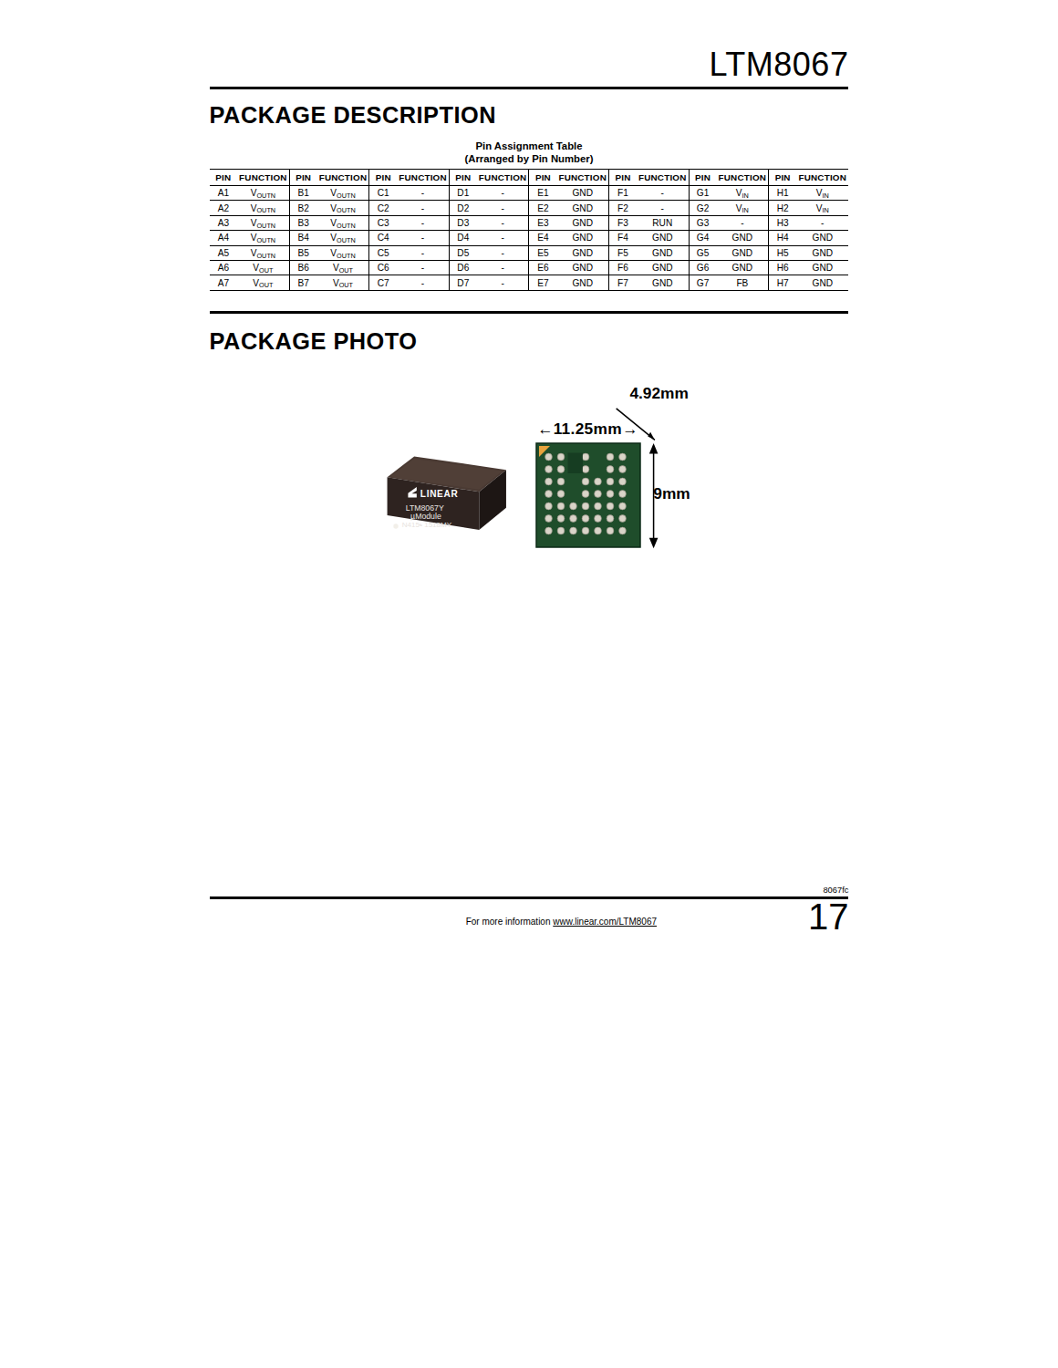LTM8067
Package Description
Pin Assignment Table
(Arranged by Pin Number)
| PIN | FUNCTION | PIN | FUNCTION | PIN | FUNCTION | PIN | FUNCTION | PIN | FUNCTION | PIN | FUNCTION | PIN | FUNCTION | PIN | FUNCTION |
| --- | --- | --- | --- | --- | --- | --- | --- | --- | --- | --- | --- | --- | --- | --- | --- |
| A1 | V OUTN | B1 | V OUTN | C1 | - | D1 | - | E1 | GND | F1 | - | G1 | V IN | H1 | V IN |
| A2 | V OUTN | B2 | V OUTN | C2 | - | D2 | - | E2 | GND | F2 | - | G2 | V IN | H2 | V IN |
| A3 | V OUTN | B3 | V OUTN | C3 | - | D3 | - | E3 | GND | F3 | RUN | G3 | - | H3 | - |
| A4 | V OUTN | B4 | V OUTN | C4 | - | D4 | - | E4 | GND | F4 | GND | G4 | GND | H4 | GND |
| A5 | V OUTN | B5 | V OUTN | C5 | - | D5 | - | E5 | GND | F5 | GND | G5 | GND | H5 | GND |
| A6 | V OUT | B6 | V OUT | C6 | - | D6 | - | E6 | GND | F6 | GND | G6 | GND | H6 | GND |
| A7 | V OUT | B7 | V OUT | C7 | - | D7 | - | E7 | GND | F7 | GND | G7 | FB | H7 | GND |
Package Photo
4.92mm
←11.25mm→
9mm
LINEAR LTM8067Y µModule N415৳ 1518MY
8067fc
For more information www.linear.com/LTM8067
17